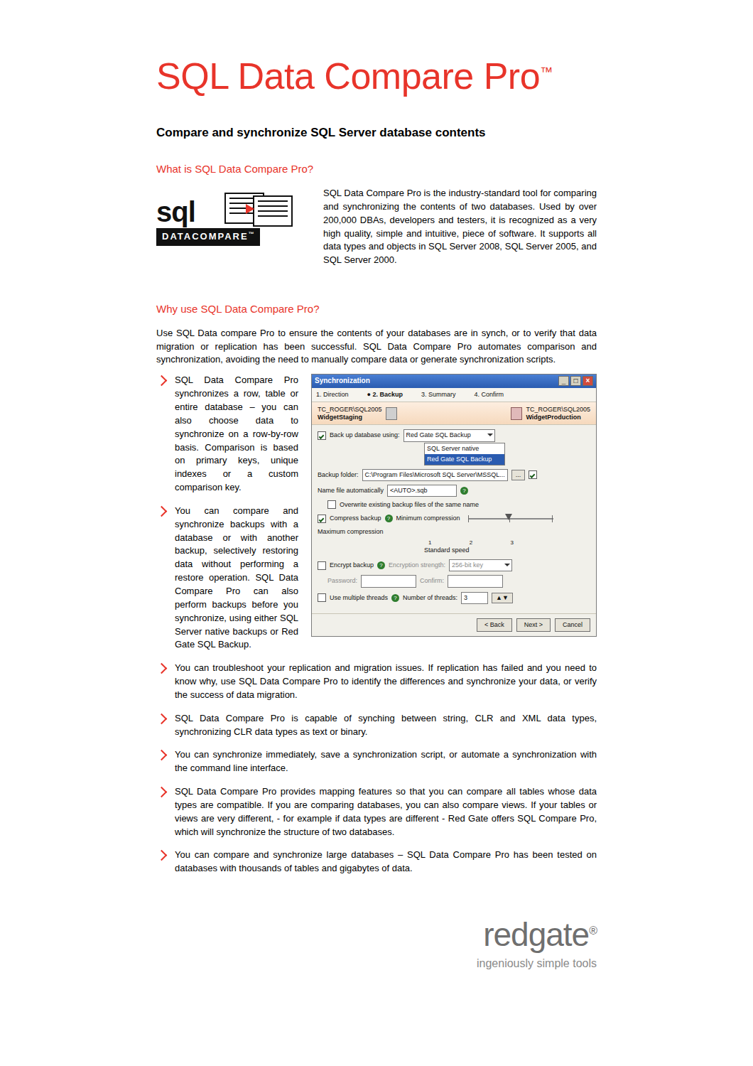SQL Data Compare Pro™
Compare and synchronize SQL Server database contents
What is SQL Data Compare Pro?
sql
DATACOMPARE™
SQL Data Compare Pro is the industry-standard tool for comparing and synchronizing the contents of two databases. Used by over 200,000 DBAs, developers and testers, it is recognized as a very high quality, simple and intuitive, piece of software. It supports all data types and objects in SQL Server 2008, SQL Server 2005, and SQL Server 2000.
Why use SQL Data Compare Pro?
Use SQL Data compare Pro to ensure the contents of your databases are in synch, or to verify that data migration or replication has been successful. SQL Data Compare Pro automates comparison and synchronization, avoiding the need to manually compare data or generate synchronization scripts.
Synchronization _□×
1. Direction ● 2. Backup 3. Summary 4. Confirm
TC_ROGER\SQL2005
WidgetStaging
TC_ROGER\SQL2005
WidgetProduction
Back up database using: Red Gate SQL Backup
SQL Server native
Red Gate SQL Backup
Backup folder: C:\Program Files\Microsoft SQL Server\MSSQL... ... Name file automatically <AUTO>.sqb ?
Overwrite existing backup files of the same name
Compress backup ? Minimum compression Maximum compression
123
Standard speed
Encrypt backup ? Encryption strength: 256-bit key
Password: Confirm:
Use multiple threads ? Number of threads: 3 ▲▼
< Back Next > Cancel
SQL Data Compare Pro synchronizes a row, table or entire database – you can also choose data to synchronize on a row-by-row basis. Comparison is based on primary keys, unique indexes or a custom comparison key.
You can compare and synchronize backups with a database or with another backup, selectively restoring data without performing a restore operation. SQL Data Compare Pro can also perform backups before you synchronize, using either SQL Server native backups or Red Gate SQL Backup.
You can troubleshoot your replication and migration issues. If replication has failed and you need to know why, use SQL Data Compare Pro to identify the differences and synchronize your data, or verify the success of data migration.
SQL Data Compare Pro is capable of synching between string, CLR and XML data types, synchronizing CLR data types as text or binary.
You can synchronize immediately, save a synchronization script, or automate a synchronization with the command line interface.
SQL Data Compare Pro provides mapping features so that you can compare all tables whose data types are compatible. If you are comparing databases, you can also compare views. If your tables or views are very different, - for example if data types are different - Red Gate offers SQL Compare Pro, which will synchronize the structure of two databases.
You can compare and synchronize large databases – SQL Data Compare Pro has been tested on databases with thousands of tables and gigabytes of data.
redgate®
ingeniously simple tools